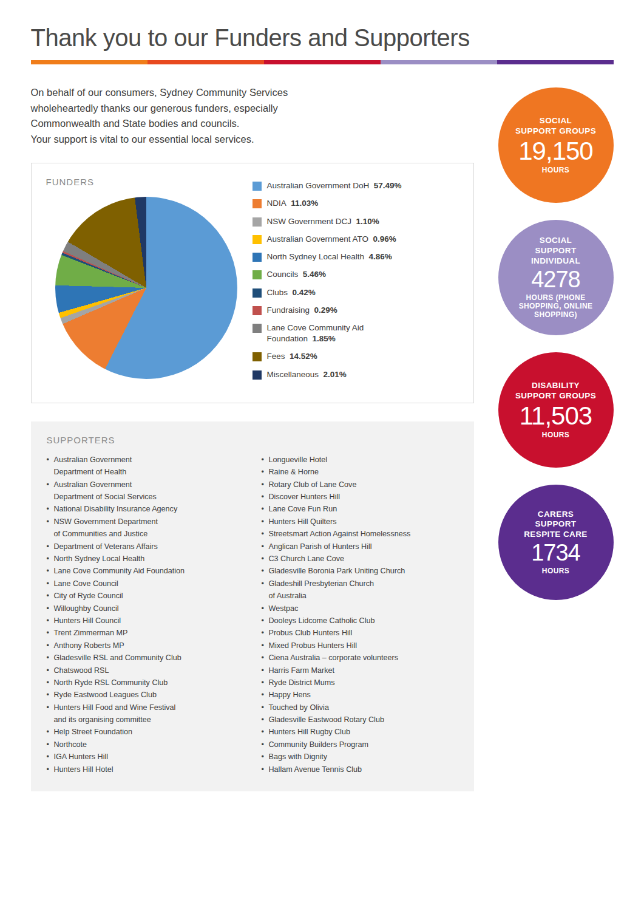Thank you to our Funders and Supporters
On behalf of our consumers, Sydney Community Services
wholeheartedly thanks our generous funders, especially
Commonwealth and State bodies and councils.
Your support is vital to our essential local services.
FUNDERS
Australian Government DoH 57.49%
NDIA 11.03%
NSW Government DCJ 1.10%
Australian Government ATO 0.96%
North Sydney Local Health 4.86%
Councils 5.46%
Clubs 0.42%
Fundraising 0.29%
Lane Cove Community Aid
Foundation 1.85%
Fees 14.52%
Miscellaneous 2.01%
SUPPORTERS
Australian Government
Department of Health
Australian Government
Department of Social Services
National Disability Insurance Agency
NSW Government Department
of Communities and Justice
Department of Veterans Affairs
North Sydney Local Health
Lane Cove Community Aid Foundation
Lane Cove Council
City of Ryde Council
Willoughby Council
Hunters Hill Council
Trent Zimmerman MP
Anthony Roberts MP
Gladesville RSL and Community Club
Chatswood RSL
North Ryde RSL Community Club
Ryde Eastwood Leagues Club
Hunters Hill Food and Wine Festival
and its organising committee
Help Street Foundation
Northcote
IGA Hunters Hill
Hunters Hill Hotel
Longueville Hotel
Raine & Horne
Rotary Club of Lane Cove
Discover Hunters Hill
Lane Cove Fun Run
Hunters Hill Quilters
Streetsmart Action Against Homelessness
Anglican Parish of Hunters Hill
C3 Church Lane Cove
Gladesville Boronia Park Uniting Church
Gladeshill Presbyterian Church
of Australia
Westpac
Dooleys Lidcome Catholic Club
Probus Club Hunters Hill
Mixed Probus Hunters Hill
Ciena Australia – corporate volunteers
Harris Farm Market
Ryde District Mums
Happy Hens
Touched by Olivia
Gladesville Eastwood Rotary Club
Hunters Hill Rugby Club
Community Builders Program
Bags with Dignity
Hallam Avenue Tennis Club
Social
Support Groups
19,150
Hours
Social
Support
Individual
4278
Hours (phone
shopping, online
shopping)
Disability
Support Groups
11,503
Hours
Carers
Support
Respite Care
1734
Hours